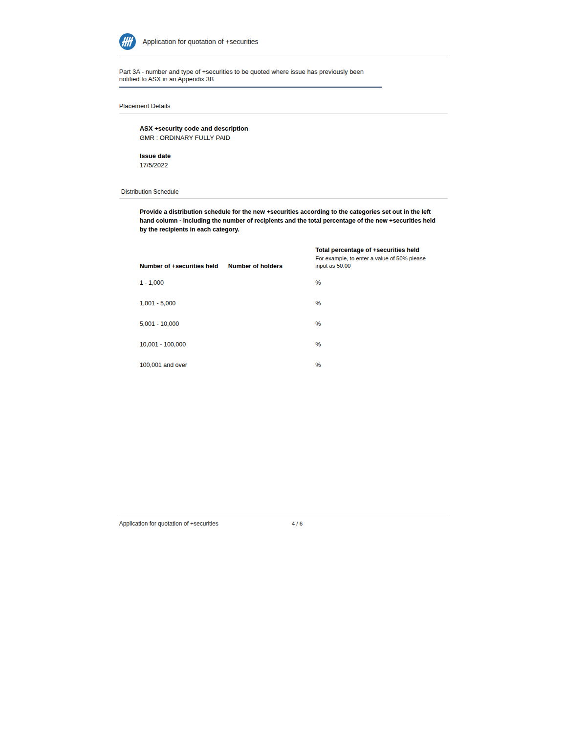Application for quotation of +securities
Part 3A - number and type of +securities to be quoted where issue has previously been notified to ASX in an Appendix 3B
Placement Details
ASX +security code and description
GMR : ORDINARY FULLY PAID
Issue date
17/5/2022
Distribution Schedule
Provide a distribution schedule for the new +securities according to the categories set out in the left hand column - including the number of recipients and the total percentage of the new +securities held by the recipients in each category.
| Number of +securities held | Number of holders | Total percentage of +securities held For example, to enter a value of 50% please input as 50.00 |
| --- | --- | --- |
| 1 - 1,000 | | % |
| 1,001 - 5,000 | | % |
| 5,001 - 10,000 | | % |
| 10,001 - 100,000 | | % |
| 100,001 and over | | % |
Application for quotation of +securities 4 / 6